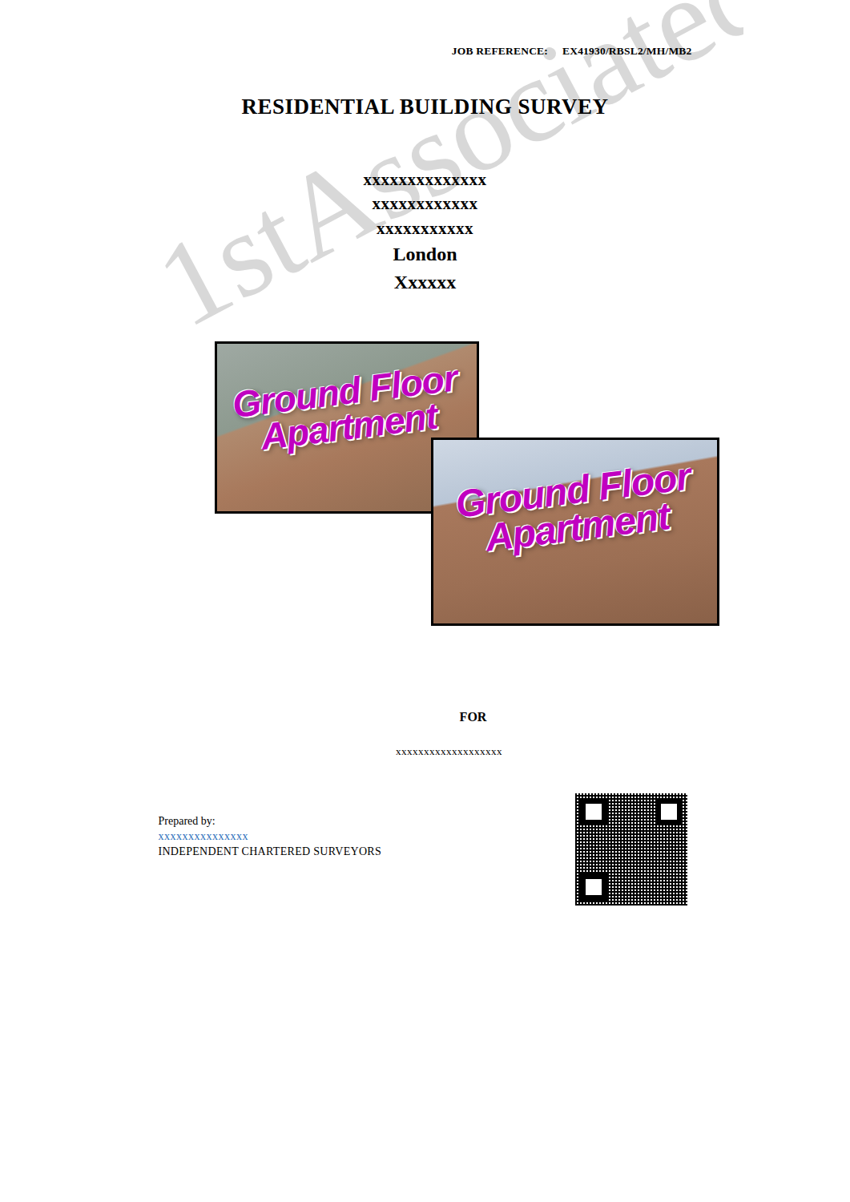1stAssociated.co.uk
JOB REFERENCE: EX41930/RBSL2/MH/MB2
RESIDENTIAL BUILDING SURVEY
xxxxxxxxxxxxxx xxxxxxxxxxxx xxxxxxxxxxx London Xxxxxx
Ground Floor
Apartment
Ground Floor
Apartment
FOR
xxxxxxxxxxxxxxxxxxx
Prepared by:
xxxxxxxxxxxxxxx
INDEPENDENT CHARTERED SURVEYORS